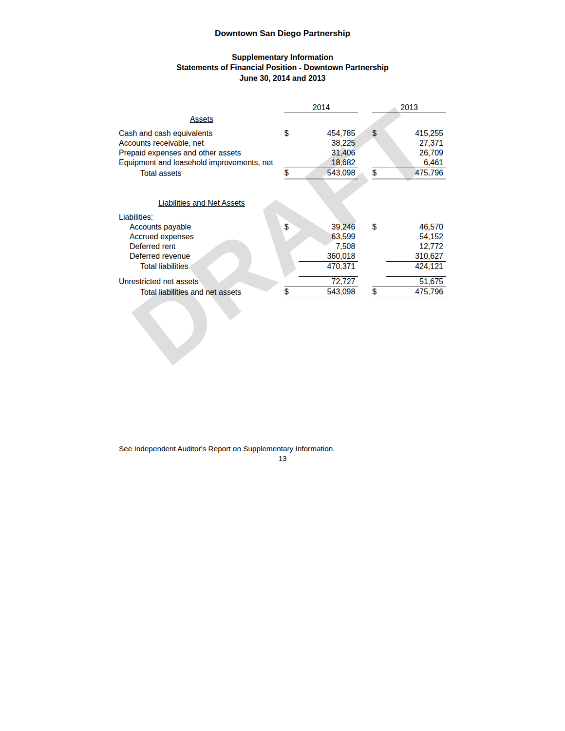DRAFT
Downtown San Diego Partnership
Supplementary Information
Statements of Financial Position - Downtown Partnership
June 30, 2014 and 2013
| | 2014 | | 2013 |
| Assets | |
| Cash and cash equivalents | $ | 454,785 | | $ | 415,255 |
| Accounts receivable, net | | 38,225 | | | 27,371 |
| Prepaid expenses and other assets | | 31,406 | | | 26,709 |
| Equipment and leasehold improvements, net | | 18,682 | | | 6,461 |
| Total assets | $ | 543,098 | | $ | 475,796 |
| Liabilities and Net Assets | |
| Liabilities: | |
| Accounts payable | $ | 39,246 | | $ | 46,570 |
| Accrued expenses | | 63,599 | | | 54,152 |
| Deferred rent | | 7,508 | | | 12,772 |
| Deferred revenue | | 360,018 | | | 310,627 |
| Total liabilities | | 470,371 | | | 424,121 |
| Unrestricted net assets | | 72,727 | | | 51,675 |
| Total liabilities and net assets | $ | 543,098 | | $ | 475,796 |
See Independent Auditor's Report on Supplementary Information.
13